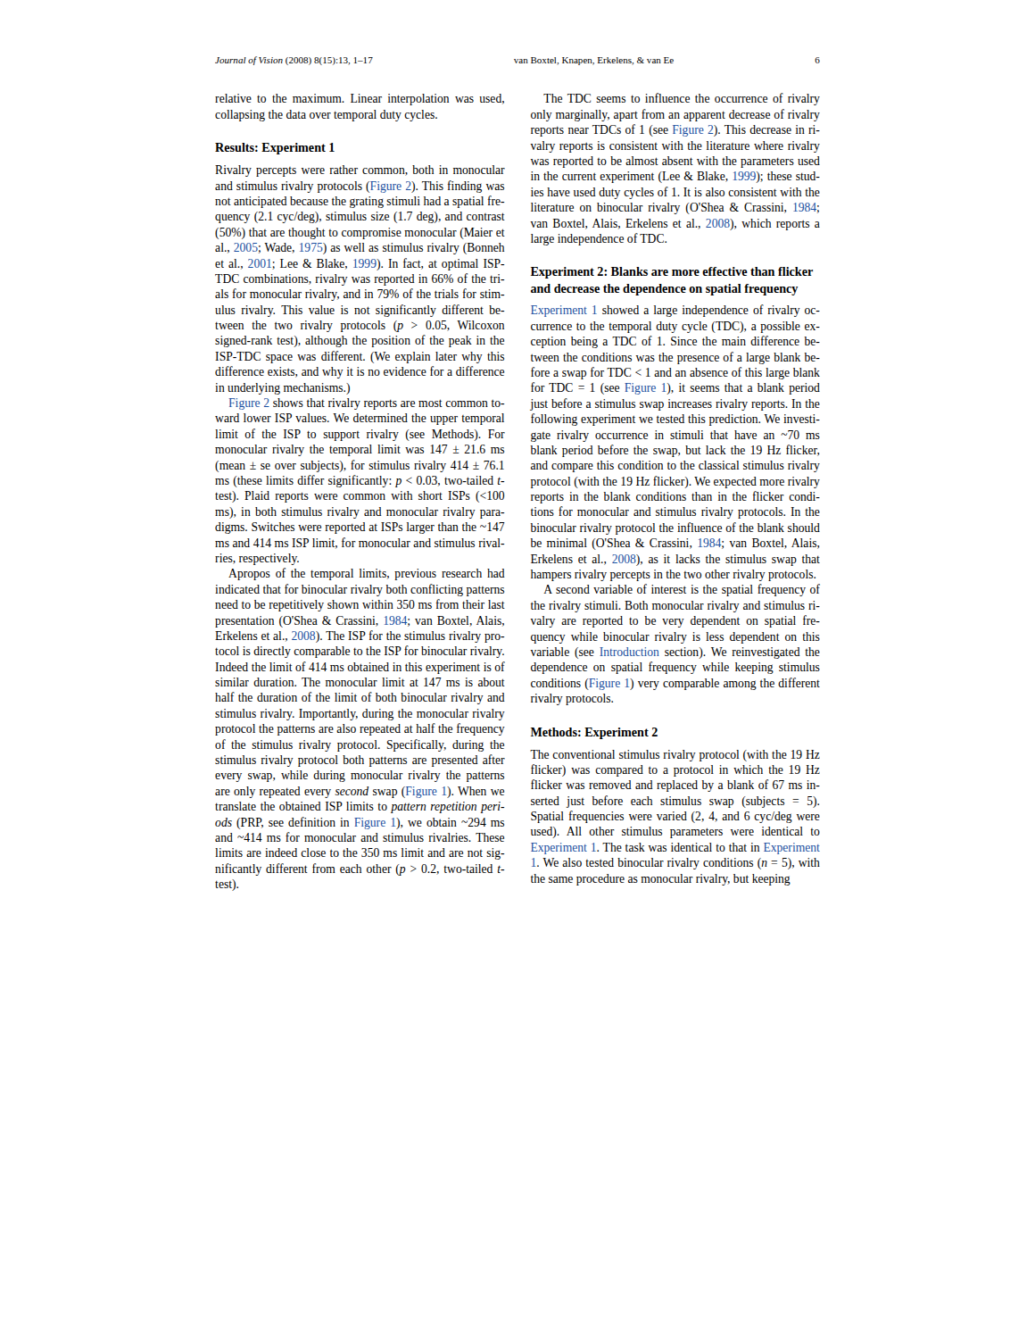Journal of Vision (2008) 8(15):13, 1–17 van Boxtel, Knapen, Erkelens, & van Ee 6
relative to the maximum. Linear interpolation was used, collapsing the data over temporal duty cycles.
Results: Experiment 1
Rivalry percepts were rather common, both in monocular and stimulus rivalry protocols (Figure 2). This finding was not anticipated because the grating stimuli had a spatial frequency (2.1 cyc/deg), stimulus size (1.7 deg), and contrast (50%) that are thought to compromise monocular (Maier et al., 2005; Wade, 1975) as well as stimulus rivalry (Bonneh et al., 2001; Lee & Blake, 1999). In fact, at optimal ISP-TDC combinations, rivalry was reported in 66% of the trials for monocular rivalry, and in 79% of the trials for stimulus rivalry. This value is not significantly different between the two rivalry protocols (p > 0.05, Wilcoxon signed-rank test), although the position of the peak in the ISP-TDC space was different. (We explain later why this difference exists, and why it is no evidence for a difference in underlying mechanisms.)
Figure 2 shows that rivalry reports are most common toward lower ISP values. We determined the upper temporal limit of the ISP to support rivalry (see Methods). For monocular rivalry the temporal limit was 147 ± 21.6 ms (mean ± se over subjects), for stimulus rivalry 414 ± 76.1 ms (these limits differ significantly: p < 0.03, two-tailed t-test). Plaid reports were common with short ISPs (<100 ms), in both stimulus rivalry and monocular rivalry paradigms. Switches were reported at ISPs larger than the ~147 ms and 414 ms ISP limit, for monocular and stimulus rivalries, respectively.
Apropos of the temporal limits, previous research had indicated that for binocular rivalry both conflicting patterns need to be repetitively shown within 350 ms from their last presentation (O'Shea & Crassini, 1984; van Boxtel, Alais, Erkelens et al., 2008). The ISP for the stimulus rivalry protocol is directly comparable to the ISP for binocular rivalry. Indeed the limit of 414 ms obtained in this experiment is of similar duration. The monocular limit at 147 ms is about half the duration of the limit of both binocular rivalry and stimulus rivalry. Importantly, during the monocular rivalry protocol the patterns are also repeated at half the frequency of the stimulus rivalry protocol. Specifically, during the stimulus rivalry protocol both patterns are presented after every swap, while during monocular rivalry the patterns are only repeated every second swap (Figure 1). When we translate the obtained ISP limits to pattern repetition periods (PRP, see definition in Figure 1), we obtain ~294 ms and ~414 ms for monocular and stimulus rivalries. These limits are indeed close to the 350 ms limit and are not significantly different from each other (p > 0.2, two-tailed t-test).
The TDC seems to influence the occurrence of rivalry only marginally, apart from an apparent decrease of rivalry reports near TDCs of 1 (see Figure 2). This decrease in rivalry reports is consistent with the literature where rivalry was reported to be almost absent with the parameters used in the current experiment (Lee & Blake, 1999); these studies have used duty cycles of 1. It is also consistent with the literature on binocular rivalry (O'Shea & Crassini, 1984; van Boxtel, Alais, Erkelens et al., 2008), which reports a large independence of TDC.
Experiment 2: Blanks are more effective than flicker and decrease the dependence on spatial frequency
Experiment 1 showed a large independence of rivalry occurrence to the temporal duty cycle (TDC), a possible exception being a TDC of 1. Since the main difference between the conditions was the presence of a large blank before a swap for TDC < 1 and an absence of this large blank for TDC = 1 (see Figure 1), it seems that a blank period just before a stimulus swap increases rivalry reports. In the following experiment we tested this prediction. We investigate rivalry occurrence in stimuli that have an ~70 ms blank period before the swap, but lack the 19 Hz flicker, and compare this condition to the classical stimulus rivalry protocol (with the 19 Hz flicker). We expected more rivalry reports in the blank conditions than in the flicker conditions for monocular and stimulus rivalry protocols. In the binocular rivalry protocol the influence of the blank should be minimal (O'Shea & Crassini, 1984; van Boxtel, Alais, Erkelens et al., 2008), as it lacks the stimulus swap that hampers rivalry percepts in the two other rivalry protocols.
A second variable of interest is the spatial frequency of the rivalry stimuli. Both monocular rivalry and stimulus rivalry are reported to be very dependent on spatial frequency while binocular rivalry is less dependent on this variable (see Introduction section). We reinvestigated the dependence on spatial frequency while keeping stimulus conditions (Figure 1) very comparable among the different rivalry protocols.
Methods: Experiment 2
The conventional stimulus rivalry protocol (with the 19 Hz flicker) was compared to a protocol in which the 19 Hz flicker was removed and replaced by a blank of 67 ms inserted just before each stimulus swap (subjects = 5). Spatial frequencies were varied (2, 4, and 6 cyc/deg were used). All other stimulus parameters were identical to Experiment 1. The task was identical to that in Experiment 1. We also tested binocular rivalry conditions (n = 5), with the same procedure as monocular rivalry, but keeping